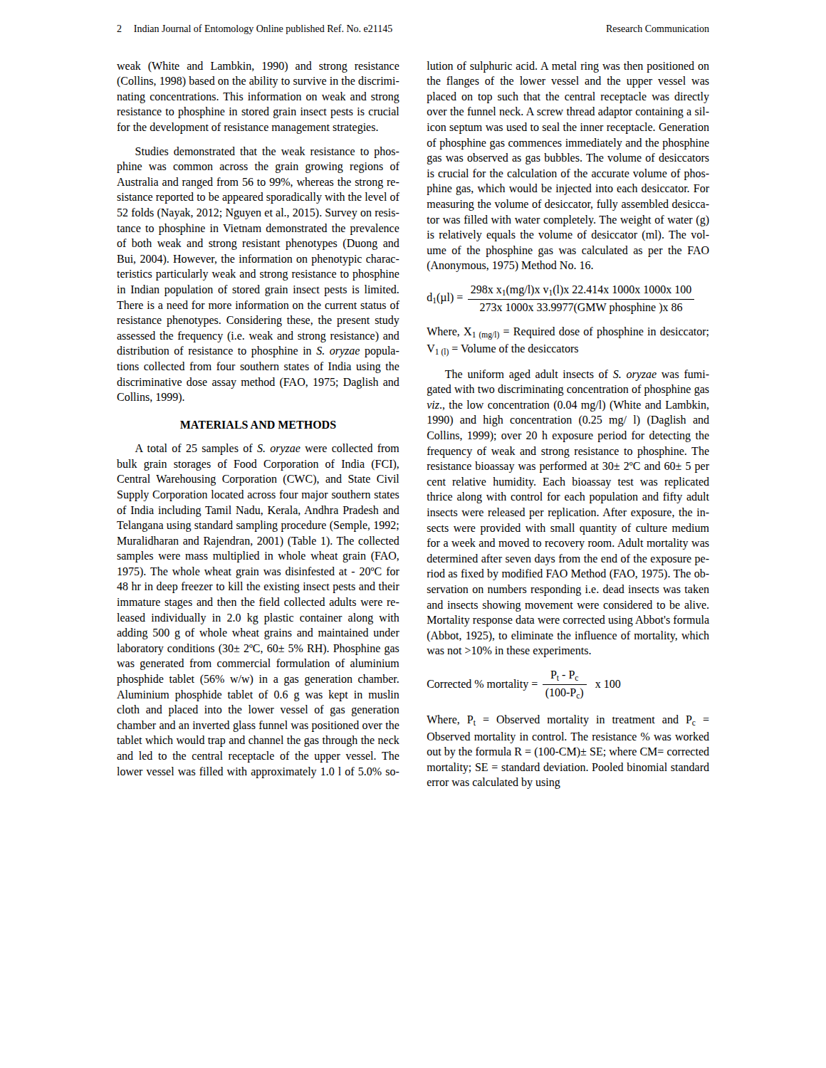2 Indian Journal of Entomology Online published Ref. No. e21145 Research Communication
weak (White and Lambkin, 1990) and strong resistance (Collins, 1998) based on the ability to survive in the discriminating concentrations. This information on weak and strong resistance to phosphine in stored grain insect pests is crucial for the development of resistance management strategies.
Studies demonstrated that the weak resistance to phosphine was common across the grain growing regions of Australia and ranged from 56 to 99%, whereas the strong resistance reported to be appeared sporadically with the level of 52 folds (Nayak, 2012; Nguyen et al., 2015). Survey on resistance to phosphine in Vietnam demonstrated the prevalence of both weak and strong resistant phenotypes (Duong and Bui, 2004). However, the information on phenotypic characteristics particularly weak and strong resistance to phosphine in Indian population of stored grain insect pests is limited. There is a need for more information on the current status of resistance phenotypes. Considering these, the present study assessed the frequency (i.e. weak and strong resistance) and distribution of resistance to phosphine in S. oryzae populations collected from four southern states of India using the discriminative dose assay method (FAO, 1975; Daglish and Collins, 1999).
Materials and Methods
A total of 25 samples of S. oryzae were collected from bulk grain storages of Food Corporation of India (FCI), Central Warehousing Corporation (CWC), and State Civil Supply Corporation located across four major southern states of India including Tamil Nadu, Kerala, Andhra Pradesh and Telangana using standard sampling procedure (Semple, 1992; Muralidharan and Rajendran, 2001) (Table 1). The collected samples were mass multiplied in whole wheat grain (FAO, 1975). The whole wheat grain was disinfested at - 20ºC for 48 hr in deep freezer to kill the existing insect pests and their immature stages and then the field collected adults were released individually in 2.0 kg plastic container along with adding 500 g of whole wheat grains and maintained under laboratory conditions (30± 2ºC, 60± 5% RH). Phosphine gas was generated from commercial formulation of aluminium phosphide tablet (56% w/w) in a gas generation chamber. Aluminium phosphide tablet of 0.6 g was kept in muslin cloth and placed into the lower vessel of gas generation chamber and an inverted glass funnel was positioned over the tablet which would trap and channel the gas through the neck and led to the central receptacle of the upper vessel. The lower vessel was filled with approximately 1.0 l of 5.0% solution of sulphuric acid. A metal ring was then positioned on the flanges of the lower vessel and the upper vessel was placed on top such that the central receptacle was directly over the funnel neck. A screw thread adaptor containing a silicon septum was used to seal the inner receptacle. Generation of phosphine gas commences immediately and the phosphine gas was observed as gas bubbles. The volume of desiccators is crucial for the calculation of the accurate volume of phosphine gas, which would be injected into each desiccator. For measuring the volume of desiccator, fully assembled desiccator was filled with water completely. The weight of water (g) is relatively equals the volume of desiccator (ml). The volume of the phosphine gas was calculated as per the FAO (Anonymous, 1975) Method No. 16.
d1(µl) = 298x x1(mg/l)x v1(l)x 22.414x 1000x 1000x 100273x 1000x 33.9977(GMW phosphine )x 86
Where, X1 (mg/l) = Required dose of phosphine in desiccator; V1 (l) = Volume of the desiccators
The uniform aged adult insects of S. oryzae was fumigated with two discriminating concentration of phosphine gas viz., the low concentration (0.04 mg/l) (White and Lambkin, 1990) and high concentration (0.25 mg/ l) (Daglish and Collins, 1999); over 20 h exposure period for detecting the frequency of weak and strong resistance to phosphine. The resistance bioassay was performed at 30± 2ºC and 60± 5 per cent relative humidity. Each bioassay test was replicated thrice along with control for each population and fifty adult insects were released per replication. After exposure, the insects were provided with small quantity of culture medium for a week and moved to recovery room. Adult mortality was determined after seven days from the end of the exposure period as fixed by modified FAO Method (FAO, 1975). The observation on numbers responding i.e. dead insects was taken and insects showing movement were considered to be alive. Mortality response data were corrected using Abbot's formula (Abbot, 1925), to eliminate the influence of mortality, which was not >10% in these experiments.
Corrected % mortality = Pt - Pc(100-Pc) x 100
Where, Pt = Observed mortality in treatment and Pc = Observed mortality in control. The resistance % was worked out by the formula R = (100-CM)± SE; where CM= corrected mortality; SE = standard deviation. Pooled binomial standard error was calculated by using